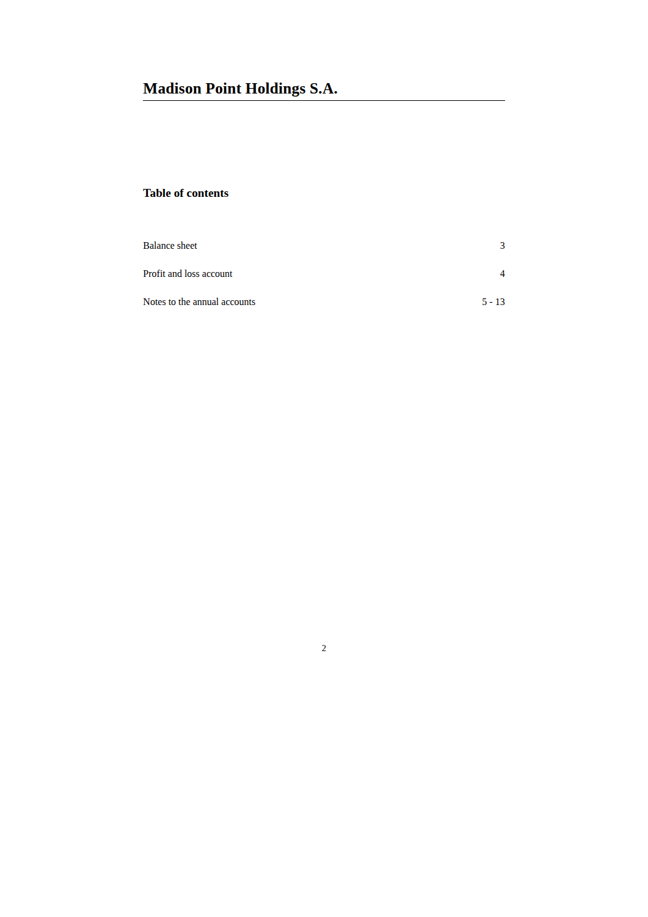Madison Point Holdings S.A.
Table of contents
| Balance sheet | 3 |
| Profit and loss account | 4 |
| Notes to the annual accounts | 5 - 13 |
2